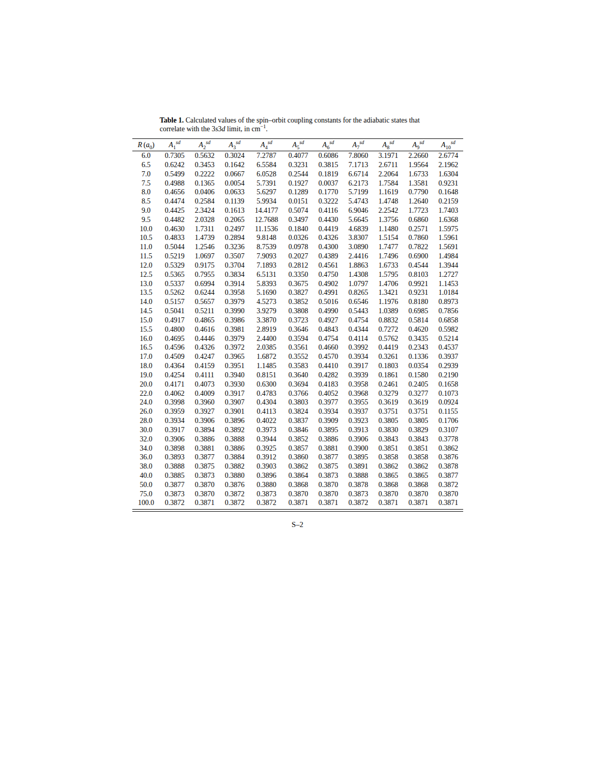Table 1. Calculated values of the spin–orbit coupling constants for the adiabatic states that correlate with the 3s3d limit, in cm−1.
| R ( a 0 ) | A 1 sd | A 2 sd | A 3 sd | A 4 sd | A 5 sd | A 6 sd | A 7 sd | A 8 sd | A 9 sd | A 10 sd |
| --- | --- | --- | --- | --- | --- | --- | --- | --- | --- | --- |
| 6.0 | 0.7305 | 0.5632 | 0.3024 | 7.2787 | 0.4077 | 0.6086 | 7.8060 | 3.1971 | 2.2660 | 2.6774 |
| 6.5 | 0.6242 | 0.3453 | 0.1642 | 6.5584 | 0.3231 | 0.3815 | 7.1713 | 2.6711 | 1.9564 | 2.1962 |
| 7.0 | 0.5499 | 0.2222 | 0.0667 | 6.0528 | 0.2544 | 0.1819 | 6.6714 | 2.2064 | 1.6733 | 1.6304 |
| 7.5 | 0.4988 | 0.1365 | 0.0054 | 5.7391 | 0.1927 | 0.0037 | 6.2173 | 1.7584 | 1.3581 | 0.9231 |
| 8.0 | 0.4656 | 0.0406 | 0.0633 | 5.6297 | 0.1289 | 0.1770 | 5.7199 | 1.1619 | 0.7790 | 0.1648 |
| 8.5 | 0.4474 | 0.2584 | 0.1139 | 5.9934 | 0.0151 | 0.3222 | 5.4743 | 1.4748 | 1.2640 | 0.2159 |
| 9.0 | 0.4425 | 2.3424 | 0.1613 | 14.4177 | 0.5074 | 0.4116 | 6.9046 | 2.2542 | 1.7723 | 1.7403 |
| 9.5 | 0.4482 | 2.0328 | 0.2065 | 12.7688 | 0.3497 | 0.4430 | 5.6645 | 1.3756 | 0.6860 | 1.6368 |
| 10.0 | 0.4630 | 1.7311 | 0.2497 | 11.1536 | 0.1840 | 0.4419 | 4.6839 | 1.1480 | 0.2571 | 1.5975 |
| 10.5 | 0.4833 | 1.4739 | 0.2894 | 9.8148 | 0.0326 | 0.4326 | 3.8307 | 1.5154 | 0.7860 | 1.5961 |
| 11.0 | 0.5044 | 1.2546 | 0.3236 | 8.7539 | 0.0978 | 0.4300 | 3.0890 | 1.7477 | 0.7822 | 1.5691 |
| 11.5 | 0.5219 | 1.0697 | 0.3507 | 7.9093 | 0.2027 | 0.4389 | 2.4416 | 1.7496 | 0.6900 | 1.4984 |
| 12.0 | 0.5329 | 0.9175 | 0.3704 | 7.1893 | 0.2812 | 0.4561 | 1.8863 | 1.6733 | 0.4544 | 1.3944 |
| 12.5 | 0.5365 | 0.7955 | 0.3834 | 6.5131 | 0.3350 | 0.4750 | 1.4308 | 1.5795 | 0.8103 | 1.2727 |
| 13.0 | 0.5337 | 0.6994 | 0.3914 | 5.8393 | 0.3675 | 0.4902 | 1.0797 | 1.4706 | 0.9921 | 1.1453 |
| 13.5 | 0.5262 | 0.6244 | 0.3958 | 5.1690 | 0.3827 | 0.4991 | 0.8265 | 1.3421 | 0.9231 | 1.0184 |
| 14.0 | 0.5157 | 0.5657 | 0.3979 | 4.5273 | 0.3852 | 0.5016 | 0.6546 | 1.1976 | 0.8180 | 0.8973 |
| 14.5 | 0.5041 | 0.5211 | 0.3990 | 3.9279 | 0.3808 | 0.4990 | 0.5443 | 1.0389 | 0.6985 | 0.7856 |
| 15.0 | 0.4917 | 0.4865 | 0.3986 | 3.3870 | 0.3723 | 0.4927 | 0.4754 | 0.8832 | 0.5814 | 0.6858 |
| 15.5 | 0.4800 | 0.4616 | 0.3981 | 2.8919 | 0.3646 | 0.4843 | 0.4344 | 0.7272 | 0.4620 | 0.5982 |
| 16.0 | 0.4695 | 0.4446 | 0.3979 | 2.4400 | 0.3594 | 0.4754 | 0.4114 | 0.5762 | 0.3435 | 0.5214 |
| 16.5 | 0.4596 | 0.4326 | 0.3972 | 2.0385 | 0.3561 | 0.4660 | 0.3992 | 0.4419 | 0.2343 | 0.4537 |
| 17.0 | 0.4509 | 0.4247 | 0.3965 | 1.6872 | 0.3552 | 0.4570 | 0.3934 | 0.3261 | 0.1336 | 0.3937 |
| 18.0 | 0.4364 | 0.4159 | 0.3951 | 1.1485 | 0.3583 | 0.4410 | 0.3917 | 0.1803 | 0.0354 | 0.2939 |
| 19.0 | 0.4254 | 0.4111 | 0.3940 | 0.8151 | 0.3640 | 0.4282 | 0.3939 | 0.1861 | 0.1580 | 0.2190 |
| 20.0 | 0.4171 | 0.4073 | 0.3930 | 0.6300 | 0.3694 | 0.4183 | 0.3958 | 0.2461 | 0.2405 | 0.1658 |
| 22.0 | 0.4062 | 0.4009 | 0.3917 | 0.4783 | 0.3766 | 0.4052 | 0.3968 | 0.3279 | 0.3277 | 0.1073 |
| 24.0 | 0.3998 | 0.3960 | 0.3907 | 0.4304 | 0.3803 | 0.3977 | 0.3955 | 0.3619 | 0.3619 | 0.0924 |
| 26.0 | 0.3959 | 0.3927 | 0.3901 | 0.4113 | 0.3824 | 0.3934 | 0.3937 | 0.3751 | 0.3751 | 0.1155 |
| 28.0 | 0.3934 | 0.3906 | 0.3896 | 0.4022 | 0.3837 | 0.3909 | 0.3923 | 0.3805 | 0.3805 | 0.1706 |
| 30.0 | 0.3917 | 0.3894 | 0.3892 | 0.3973 | 0.3846 | 0.3895 | 0.3913 | 0.3830 | 0.3829 | 0.3107 |
| 32.0 | 0.3906 | 0.3886 | 0.3888 | 0.3944 | 0.3852 | 0.3886 | 0.3906 | 0.3843 | 0.3843 | 0.3778 |
| 34.0 | 0.3898 | 0.3881 | 0.3886 | 0.3925 | 0.3857 | 0.3881 | 0.3900 | 0.3851 | 0.3851 | 0.3862 |
| 36.0 | 0.3893 | 0.3877 | 0.3884 | 0.3912 | 0.3860 | 0.3877 | 0.3895 | 0.3858 | 0.3858 | 0.3876 |
| 38.0 | 0.3888 | 0.3875 | 0.3882 | 0.3903 | 0.3862 | 0.3875 | 0.3891 | 0.3862 | 0.3862 | 0.3878 |
| 40.0 | 0.3885 | 0.3873 | 0.3880 | 0.3896 | 0.3864 | 0.3873 | 0.3888 | 0.3865 | 0.3865 | 0.3877 |
| 50.0 | 0.3877 | 0.3870 | 0.3876 | 0.3880 | 0.3868 | 0.3870 | 0.3878 | 0.3868 | 0.3868 | 0.3872 |
| 75.0 | 0.3873 | 0.3870 | 0.3872 | 0.3873 | 0.3870 | 0.3870 | 0.3873 | 0.3870 | 0.3870 | 0.3870 |
| 100.0 | 0.3872 | 0.3871 | 0.3872 | 0.3872 | 0.3871 | 0.3871 | 0.3872 | 0.3871 | 0.3871 | 0.3871 |
S–2